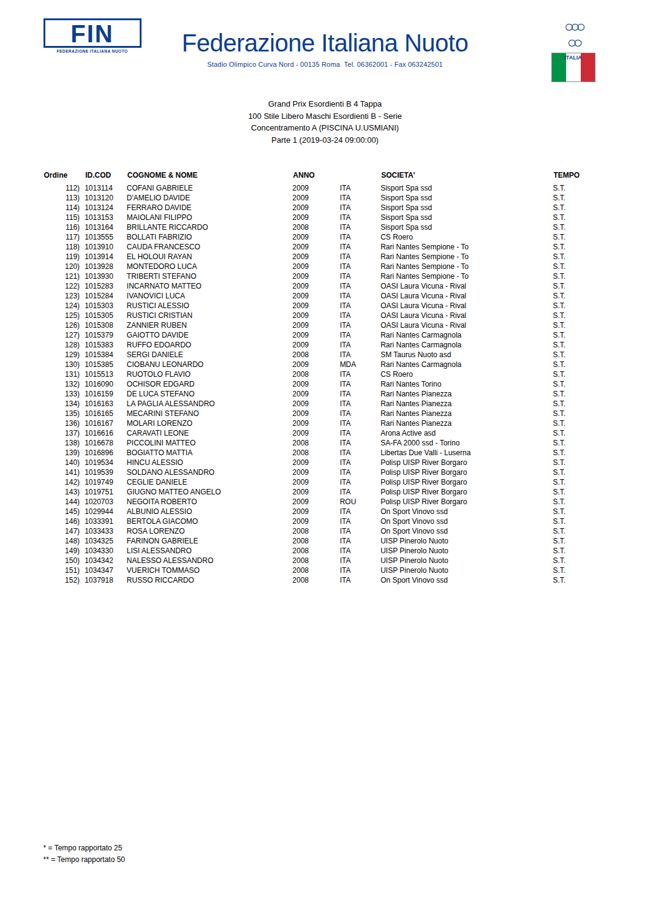FIN
FEDERAZIONE ITALIANA NUOTO
○○○
○○
ITALIA
Federazione Italiana Nuoto
Stadio Olimpico Curva Nord - 00135 Roma Tel. 06362001 - Fax 063242501
Grand Prix Esordienti B 4 Tappa
100 Stile Libero Maschi Esordienti B - Serie
Concentramento A (PISCINA U.USMIANI)
Parte 1 (2019-03-24 09:00:00)
| Ordine | ID.COD | COGNOME & NOME | ANNO | | SOCIETA' | TEMPO |
| --- | --- | --- | --- | --- | --- | --- |
| 112) | 1013114 | COFANI GABRIELE | 2009 | ITA | Sisport Spa ssd | S.T. |
| 113) | 1013120 | D'AMELIO DAVIDE | 2009 | ITA | Sisport Spa ssd | S.T. |
| 114) | 1013124 | FERRARO DAVIDE | 2009 | ITA | Sisport Spa ssd | S.T. |
| 115) | 1013153 | MAIOLANI FILIPPO | 2009 | ITA | Sisport Spa ssd | S.T. |
| 116) | 1013164 | BRILLANTE RICCARDO | 2008 | ITA | Sisport Spa ssd | S.T. |
| 117) | 1013555 | BOLLATI FABRIZIO | 2009 | ITA | CS Roero | S.T. |
| 118) | 1013910 | CAUDA FRANCESCO | 2009 | ITA | Rari Nantes Sempione - To | S.T. |
| 119) | 1013914 | EL HOLOUI RAYAN | 2009 | ITA | Rari Nantes Sempione - To | S.T. |
| 120) | 1013928 | MONTEDORO LUCA | 2009 | ITA | Rari Nantes Sempione - To | S.T. |
| 121) | 1013930 | TRIBERTI STEFANO | 2009 | ITA | Rari Nantes Sempione - To | S.T. |
| 122) | 1015283 | INCARNATO MATTEO | 2009 | ITA | OASI Laura Vicuna - Rival | S.T. |
| 123) | 1015284 | IVANOVICI LUCA | 2009 | ITA | OASI Laura Vicuna - Rival | S.T. |
| 124) | 1015303 | RUSTICI ALESSIO | 2009 | ITA | OASI Laura Vicuna - Rival | S.T. |
| 125) | 1015305 | RUSTICI CRISTIAN | 2009 | ITA | OASI Laura Vicuna - Rival | S.T. |
| 126) | 1015308 | ZANNIER RUBEN | 2009 | ITA | OASI Laura Vicuna - Rival | S.T. |
| 127) | 1015379 | GAIOTTO DAVIDE | 2009 | ITA | Rari Nantes Carmagnola | S.T. |
| 128) | 1015383 | RUFFO EDOARDO | 2009 | ITA | Rari Nantes Carmagnola | S.T. |
| 129) | 1015384 | SERGI DANIELE | 2008 | ITA | SM Taurus Nuoto asd | S.T. |
| 130) | 1015385 | CIOBANU LEONARDO | 2009 | MDA | Rari Nantes Carmagnola | S.T. |
| 131) | 1015513 | RUOTOLO FLAVIO | 2008 | ITA | CS Roero | S.T. |
| 132) | 1016090 | OCHISOR EDGARD | 2009 | ITA | Rari Nantes Torino | S.T. |
| 133) | 1016159 | DE LUCA STEFANO | 2009 | ITA | Rari Nantes Pianezza | S.T. |
| 134) | 1016163 | LA PAGLIA ALESSANDRO | 2009 | ITA | Rari Nantes Pianezza | S.T. |
| 135) | 1016165 | MECARINI STEFANO | 2009 | ITA | Rari Nantes Pianezza | S.T. |
| 136) | 1016167 | MOLARI LORENZO | 2009 | ITA | Rari Nantes Pianezza | S.T. |
| 137) | 1016616 | CARAVATI LEONE | 2009 | ITA | Arona Active asd | S.T. |
| 138) | 1016678 | PICCOLINI MATTEO | 2008 | ITA | SA-FA 2000 ssd - Torino | S.T. |
| 139) | 1016896 | BOGIATTO MATTIA | 2008 | ITA | Libertas Due Valli - Luserna | S.T. |
| 140) | 1019534 | HINCU ALESSIO | 2009 | ITA | Polisp UISP River Borgaro | S.T. |
| 141) | 1019539 | SOLDANO ALESSANDRO | 2009 | ITA | Polisp UISP River Borgaro | S.T. |
| 142) | 1019749 | CEGLIE DANIELE | 2009 | ITA | Polisp UISP River Borgaro | S.T. |
| 143) | 1019751 | GIUGNO MATTEO ANGELO | 2009 | ITA | Polisp UISP River Borgaro | S.T. |
| 144) | 1020703 | NEGOITA ROBERTO | 2009 | ROU | Polisp UISP River Borgaro | S.T. |
| 145) | 1029944 | ALBUNIO ALESSIO | 2009 | ITA | On Sport Vinovo ssd | S.T. |
| 146) | 1033391 | BERTOLA GIACOMO | 2009 | ITA | On Sport Vinovo ssd | S.T. |
| 147) | 1033433 | ROSA LORENZO | 2008 | ITA | On Sport Vinovo ssd | S.T. |
| 148) | 1034325 | FARINON GABRIELE | 2008 | ITA | UISP Pinerolo Nuoto | S.T. |
| 149) | 1034330 | LISI ALESSANDRO | 2008 | ITA | UISP Pinerolo Nuoto | S.T. |
| 150) | 1034342 | NALESSO ALESSANDRO | 2008 | ITA | UISP Pinerolo Nuoto | S.T. |
| 151) | 1034347 | VUERICH TOMMASO | 2008 | ITA | UISP Pinerolo Nuoto | S.T. |
| 152) | 1037918 | RUSSO RICCARDO | 2008 | ITA | On Sport Vinovo ssd | S.T. |
* = Tempo rapportato 25
** = Tempo rapportato 50